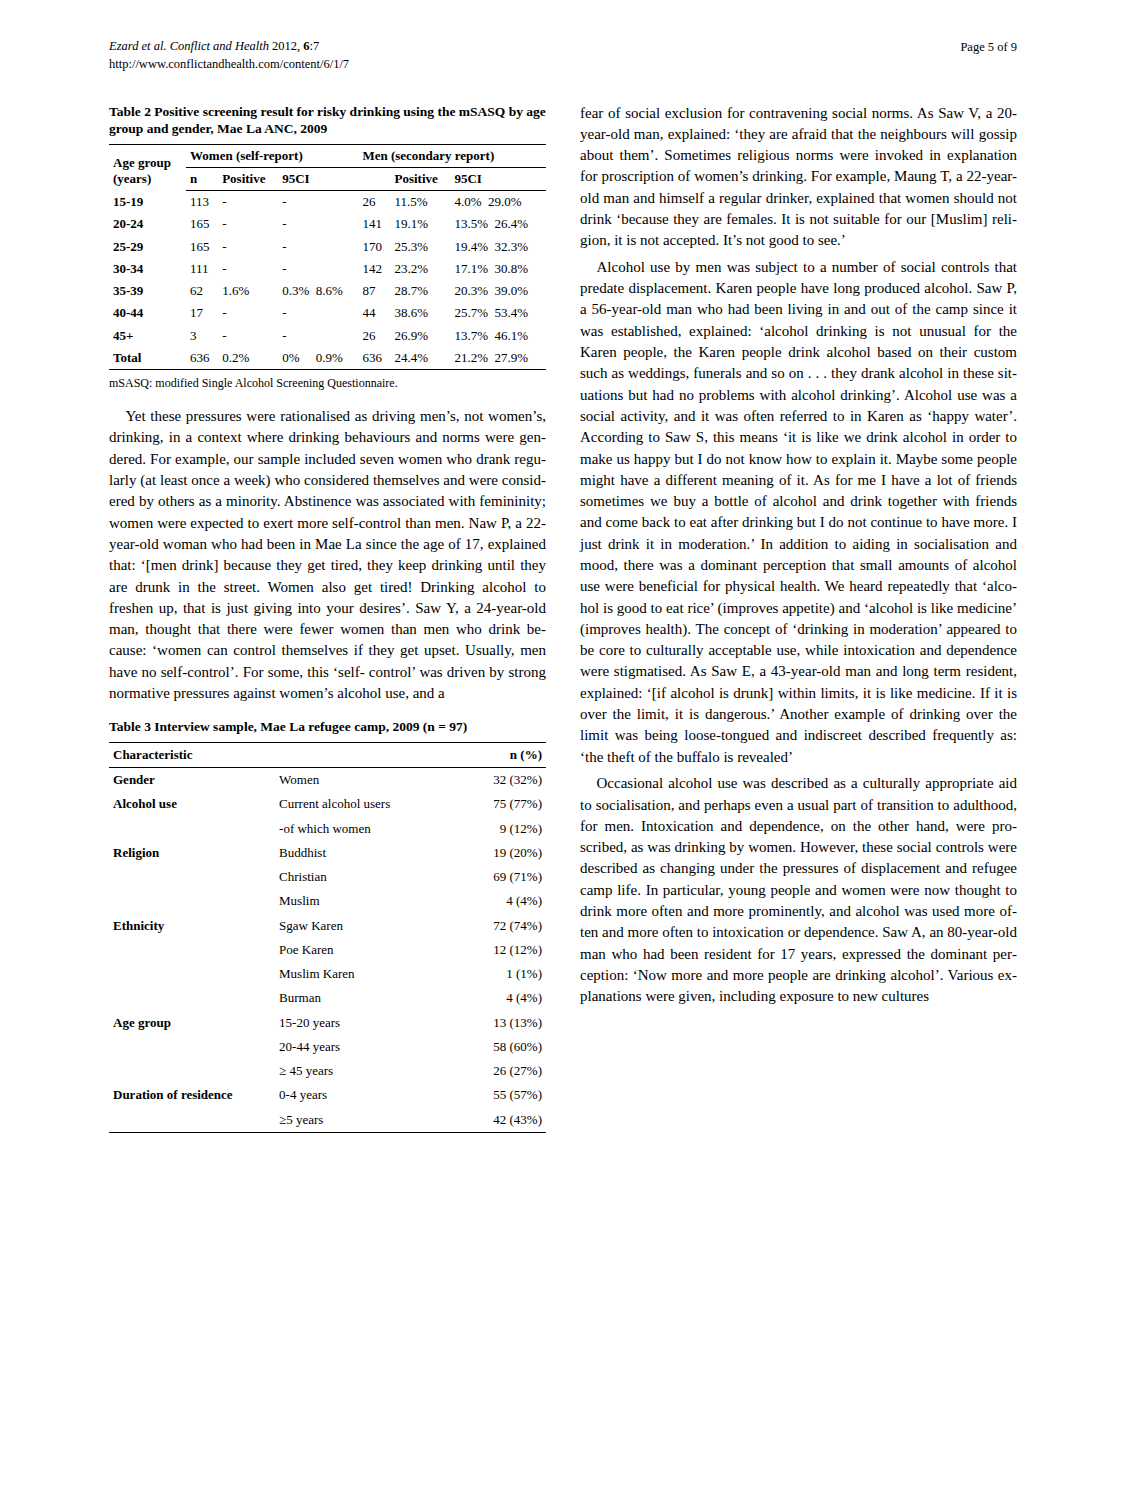Ezard et al. Conflict and Health 2012, 6:7
http://www.conflictandhealth.com/content/6/1/7
Page 5 of 9
Table 2 Positive screening result for risky drinking using the mSASQ by age group and gender, Mae La ANC, 2009
| Age group (years) | Women (self-report) | Men (secondary report) |
| --- | --- | --- |
| n | Positive | 95CI | | Positive | 95CI |
| 15-19 | 113 | - | - | 26 | 11.5% | 4.0% 29.0% |
| 20-24 | 165 | - | - | 141 | 19.1% | 13.5% 26.4% |
| 25-29 | 165 | - | - | 170 | 25.3% | 19.4% 32.3% |
| 30-34 | 111 | - | - | 142 | 23.2% | 17.1% 30.8% |
| 35-39 | 62 | 1.6% | 0.3% 8.6% | 87 | 28.7% | 20.3% 39.0% |
| 40-44 | 17 | - | - | 44 | 38.6% | 25.7% 53.4% |
| 45+ | 3 | - | - | 26 | 26.9% | 13.7% 46.1% |
| Total | 636 | 0.2% | 0% 0.9% | 636 | 24.4% | 21.2% 27.9% |
mSASQ: modified Single Alcohol Screening Questionnaire.
Yet these pressures were rationalised as driving men’s, not women’s, drinking, in a context where drinking behaviours and norms were gendered. For example, our sample included seven women who drank regularly (at least once a week) who considered themselves and were considered by others as a minority. Abstinence was associated with femininity; women were expected to exert more self-control than men. Naw P, a 22-year-old woman who had been in Mae La since the age of 17, explained that: ‘[men drink] because they get tired, they keep drinking until they are drunk in the street. Women also get tired! Drinking alcohol to freshen up, that is just giving into your desires’. Saw Y, a 24-year-old man, thought that there were fewer women than men who drink because: ‘women can control themselves if they get upset. Usually, men have no self-control’. For some, this ‘self- control’ was driven by strong normative pressures against women’s alcohol use, and a
Table 3 Interview sample, Mae La refugee camp, 2009 (n = 97)
| Characteristic | | n (%) |
| --- | --- | --- |
| Gender | Women | 32 (32%) |
| Alcohol use | Current alcohol users | 75 (77%) |
| | -of which women | 9 (12%) |
| Religion | Buddhist | 19 (20%) |
| | Christian | 69 (71%) |
| | Muslim | 4 (4%) |
| Ethnicity | Sgaw Karen | 72 (74%) |
| | Poe Karen | 12 (12%) |
| | Muslim Karen | 1 (1%) |
| | Burman | 4 (4%) |
| Age group | 15-20 years | 13 (13%) |
| | 20-44 years | 58 (60%) |
| | ≥ 45 years | 26 (27%) |
| Duration of residence | 0-4 years | 55 (57%) |
| | ≥5 years | 42 (43%) |
fear of social exclusion for contravening social norms. As Saw V, a 20-year-old man, explained: ‘they are afraid that the neighbours will gossip about them’. Sometimes religious norms were invoked in explanation for proscription of women’s drinking. For example, Maung T, a 22-year-old man and himself a regular drinker, explained that women should not drink ‘because they are females. It is not suitable for our [Muslim] religion, it is not accepted. It’s not good to see.’
Alcohol use by men was subject to a number of social controls that predate displacement. Karen people have long produced alcohol. Saw P, a 56-year-old man who had been living in and out of the camp since it was established, explained: ‘alcohol drinking is not unusual for the Karen people, the Karen people drink alcohol based on their custom such as weddings, funerals and so on . . . they drank alcohol in these situations but had no problems with alcohol drinking’. Alcohol use was a social activity, and it was often referred to in Karen as ‘happy water’. According to Saw S, this means ‘it is like we drink alcohol in order to make us happy but I do not know how to explain it. Maybe some people might have a different meaning of it. As for me I have a lot of friends sometimes we buy a bottle of alcohol and drink together with friends and come back to eat after drinking but I do not continue to have more. I just drink it in moderation.’ In addition to aiding in socialisation and mood, there was a dominant perception that small amounts of alcohol use were beneficial for physical health. We heard repeatedly that ‘alcohol is good to eat rice’ (improves appetite) and ‘alcohol is like medicine’ (improves health). The concept of ‘drinking in moderation’ appeared to be core to culturally acceptable use, while intoxication and dependence were stigmatised. As Saw E, a 43-year-old man and long term resident, explained: ‘[if alcohol is drunk] within limits, it is like medicine. If it is over the limit, it is dangerous.’ Another example of drinking over the limit was being loose-tongued and indiscreet described frequently as: ‘the theft of the buffalo is revealed’
Occasional alcohol use was described as a culturally appropriate aid to socialisation, and perhaps even a usual part of transition to adulthood, for men. Intoxication and dependence, on the other hand, were proscribed, as was drinking by women. However, these social controls were described as changing under the pressures of displacement and refugee camp life. In particular, young people and women were now thought to drink more often and more prominently, and alcohol was used more often and more often to intoxication or dependence. Saw A, an 80-year-old man who had been resident for 17 years, expressed the dominant perception: ‘Now more and more people are drinking alcohol’. Various explanations were given, including exposure to new cultures